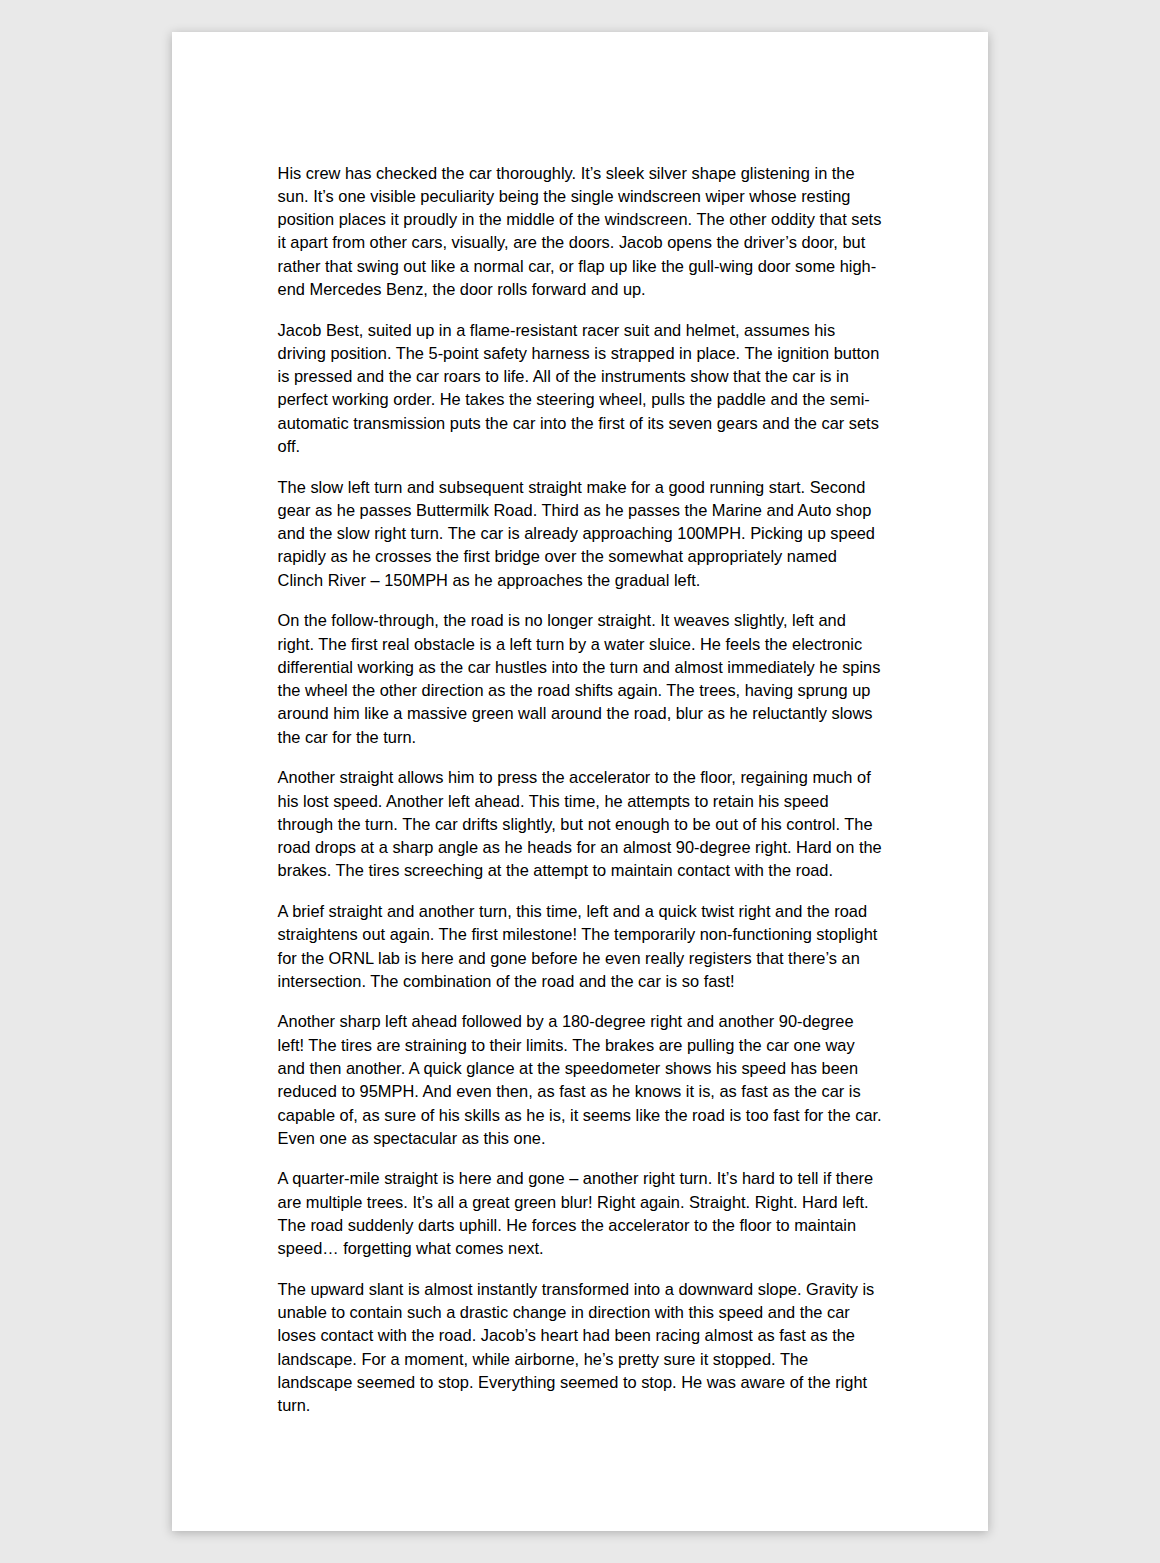His crew has checked the car thoroughly. It’s sleek silver shape glistening in the sun. It’s one visible peculiarity being the single windscreen wiper whose resting position places it proudly in the middle of the windscreen. The other oddity that sets it apart from other cars, visually, are the doors. Jacob opens the driver’s door, but rather that swing out like a normal car, or flap up like the gull-wing door some high-end Mercedes Benz, the door rolls forward and up.
Jacob Best, suited up in a flame-resistant racer suit and helmet, assumes his driving position. The 5-point safety harness is strapped in place. The ignition button is pressed and the car roars to life. All of the instruments show that the car is in perfect working order. He takes the steering wheel, pulls the paddle and the semi-automatic transmission puts the car into the first of its seven gears and the car sets off.
The slow left turn and subsequent straight make for a good running start. Second gear as he passes Buttermilk Road. Third as he passes the Marine and Auto shop and the slow right turn. The car is already approaching 100MPH. Picking up speed rapidly as he crosses the first bridge over the somewhat appropriately named Clinch River – 150MPH as he approaches the gradual left.
On the follow-through, the road is no longer straight. It weaves slightly, left and right. The first real obstacle is a left turn by a water sluice. He feels the electronic differential working as the car hustles into the turn and almost immediately he spins the wheel the other direction as the road shifts again. The trees, having sprung up around him like a massive green wall around the road, blur as he reluctantly slows the car for the turn.
Another straight allows him to press the accelerator to the floor, regaining much of his lost speed. Another left ahead. This time, he attempts to retain his speed through the turn. The car drifts slightly, but not enough to be out of his control. The road drops at a sharp angle as he heads for an almost 90-degree right. Hard on the brakes. The tires screeching at the attempt to maintain contact with the road.
A brief straight and another turn, this time, left and a quick twist right and the road straightens out again. The first milestone! The temporarily non-functioning stoplight for the ORNL lab is here and gone before he even really registers that there’s an intersection. The combination of the road and the car is so fast!
Another sharp left ahead followed by a 180-degree right and another 90-degree left! The tires are straining to their limits. The brakes are pulling the car one way and then another. A quick glance at the speedometer shows his speed has been reduced to 95MPH. And even then, as fast as he knows it is, as fast as the car is capable of, as sure of his skills as he is, it seems like the road is too fast for the car. Even one as spectacular as this one.
A quarter-mile straight is here and gone – another right turn. It’s hard to tell if there are multiple trees. It’s all a great green blur! Right again. Straight. Right. Hard left. The road suddenly darts uphill. He forces the accelerator to the floor to maintain speed… forgetting what comes next.
The upward slant is almost instantly transformed into a downward slope. Gravity is unable to contain such a drastic change in direction with this speed and the car loses contact with the road. Jacob’s heart had been racing almost as fast as the landscape. For a moment, while airborne, he’s pretty sure it stopped. The landscape seemed to stop. Everything seemed to stop. He was aware of the right turn.